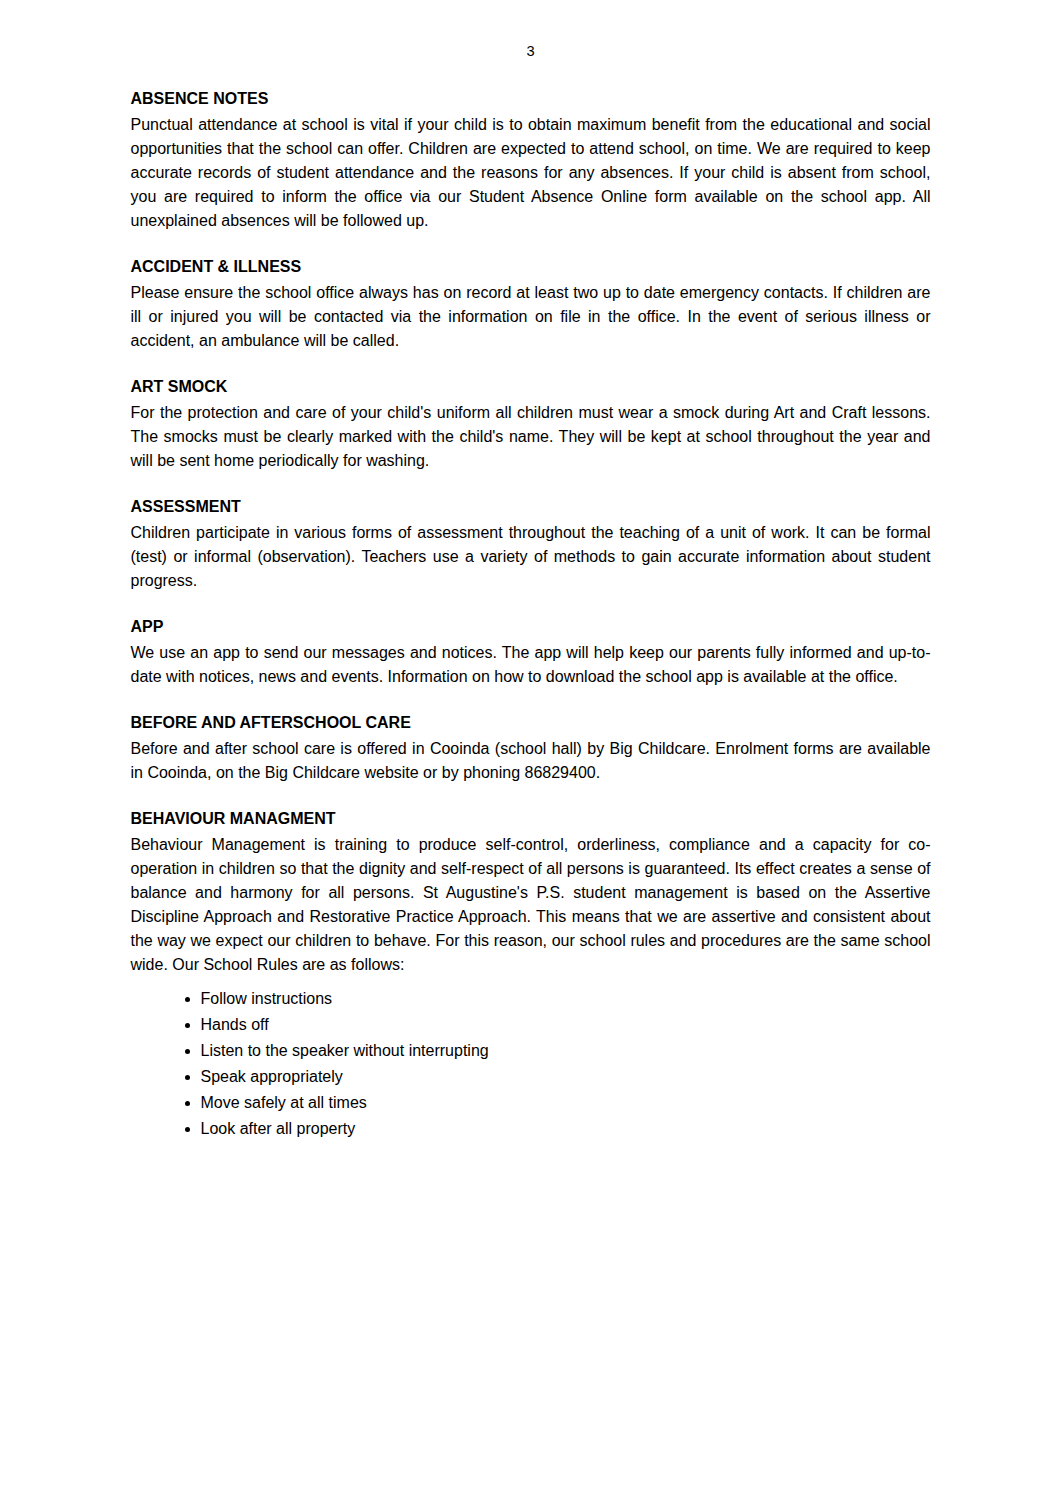3
ABSENCE NOTES
Punctual attendance at school is vital if your child is to obtain maximum benefit from the educational and social opportunities that the school can offer. Children are expected to attend school, on time. We are required to keep accurate records of student attendance and the reasons for any absences. If your child is absent from school, you are required to inform the office via our Student Absence Online form available on the school app. All unexplained absences will be followed up.
ACCIDENT & ILLNESS
Please ensure the school office always has on record at least two up to date emergency contacts. If children are ill or injured you will be contacted via the information on file in the office. In the event of serious illness or accident, an ambulance will be called.
ART SMOCK
For the protection and care of your child's uniform all children must wear a smock during Art and Craft lessons. The smocks must be clearly marked with the child's name. They will be kept at school throughout the year and will be sent home periodically for washing.
ASSESSMENT
Children participate in various forms of assessment throughout the teaching of a unit of work. It can be formal (test) or informal (observation). Teachers use a variety of methods to gain accurate information about student progress.
APP
We use an app to send our messages and notices. The app will help keep our parents fully informed and up-to-date with notices, news and events. Information on how to download the school app is available at the office.
BEFORE AND AFTERSCHOOL CARE
Before and after school care is offered in Cooinda (school hall) by Big Childcare. Enrolment forms are available in Cooinda, on the Big Childcare website or by phoning 86829400.
BEHAVIOUR MANAGMENT
Behaviour Management is training to produce self-control, orderliness, compliance and a capacity for co-operation in children so that the dignity and self-respect of all persons is guaranteed. Its effect creates a sense of balance and harmony for all persons. St Augustine's P.S. student management is based on the Assertive Discipline Approach and Restorative Practice Approach. This means that we are assertive and consistent about the way we expect our children to behave. For this reason, our school rules and procedures are the same school wide. Our School Rules are as follows:
Follow instructions
Hands off
Listen to the speaker without interrupting
Speak appropriately
Move safely at all times
Look after all property